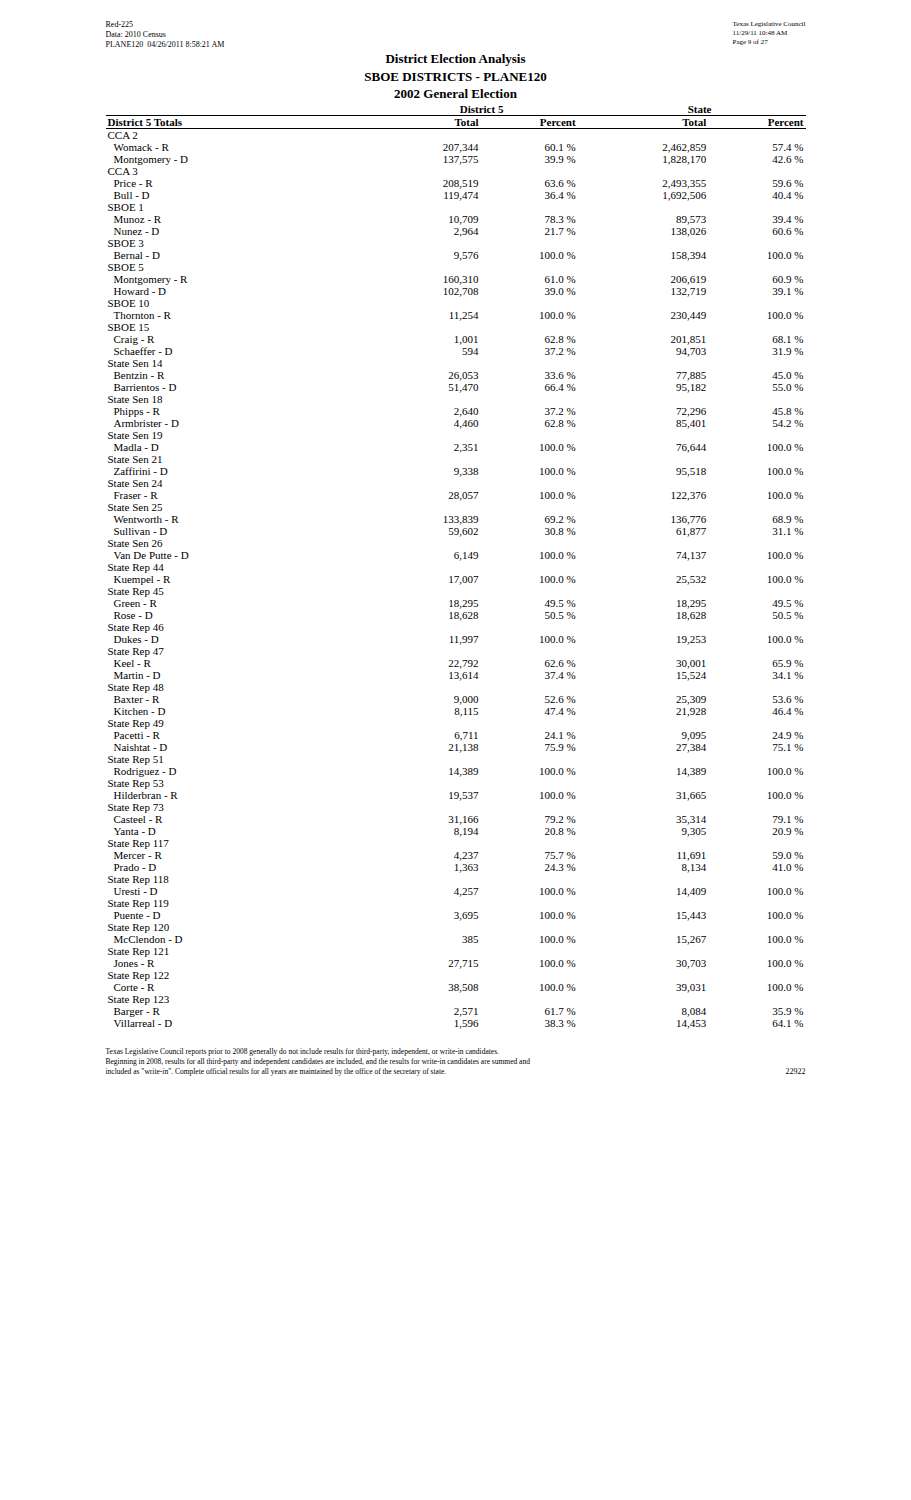Red-225
Data: 2010 Census
PLANE120 04/26/2011 8:58:21 AM
Texas Legislative Council
11/29/11 10:48 AM
Page 9 of 27
District Election Analysis
SBOE DISTRICTS - PLANE120
2002 General Election
| | District 5 | | State |
| --- | --- | --- | --- |
| District 5 Totals | Total | Percent | | Total | Percent |
| CCA 2 | | | | | |
| Womack - R | 207,344 | 60.1 % | | 2,462,859 | 57.4 % |
| Montgomery - D | 137,575 | 39.9 % | | 1,828,170 | 42.6 % |
| CCA 3 | | | | | |
| Price - R | 208,519 | 63.6 % | | 2,493,355 | 59.6 % |
| Bull - D | 119,474 | 36.4 % | | 1,692,506 | 40.4 % |
| SBOE 1 | | | | | |
| Munoz - R | 10,709 | 78.3 % | | 89,573 | 39.4 % |
| Nunez - D | 2,964 | 21.7 % | | 138,026 | 60.6 % |
| SBOE 3 | | | | | |
| Bernal - D | 9,576 | 100.0 % | | 158,394 | 100.0 % |
| SBOE 5 | | | | | |
| Montgomery - R | 160,310 | 61.0 % | | 206,619 | 60.9 % |
| Howard - D | 102,708 | 39.0 % | | 132,719 | 39.1 % |
| SBOE 10 | | | | | |
| Thornton - R | 11,254 | 100.0 % | | 230,449 | 100.0 % |
| SBOE 15 | | | | | |
| Craig - R | 1,001 | 62.8 % | | 201,851 | 68.1 % |
| Schaeffer - D | 594 | 37.2 % | | 94,703 | 31.9 % |
| State Sen 14 | | | | | |
| Bentzin - R | 26,053 | 33.6 % | | 77,885 | 45.0 % |
| Barrientos - D | 51,470 | 66.4 % | | 95,182 | 55.0 % |
| State Sen 18 | | | | | |
| Phipps - R | 2,640 | 37.2 % | | 72,296 | 45.8 % |
| Armbrister - D | 4,460 | 62.8 % | | 85,401 | 54.2 % |
| State Sen 19 | | | | | |
| Madla - D | 2,351 | 100.0 % | | 76,644 | 100.0 % |
| State Sen 21 | | | | | |
| Zaffirini - D | 9,338 | 100.0 % | | 95,518 | 100.0 % |
| State Sen 24 | | | | | |
| Fraser - R | 28,057 | 100.0 % | | 122,376 | 100.0 % |
| State Sen 25 | | | | | |
| Wentworth - R | 133,839 | 69.2 % | | 136,776 | 68.9 % |
| Sullivan - D | 59,602 | 30.8 % | | 61,877 | 31.1 % |
| State Sen 26 | | | | | |
| Van De Putte - D | 6,149 | 100.0 % | | 74,137 | 100.0 % |
| State Rep 44 | | | | | |
| Kuempel - R | 17,007 | 100.0 % | | 25,532 | 100.0 % |
| State Rep 45 | | | | | |
| Green - R | 18,295 | 49.5 % | | 18,295 | 49.5 % |
| Rose - D | 18,628 | 50.5 % | | 18,628 | 50.5 % |
| State Rep 46 | | | | | |
| Dukes - D | 11,997 | 100.0 % | | 19,253 | 100.0 % |
| State Rep 47 | | | | | |
| Keel - R | 22,792 | 62.6 % | | 30,001 | 65.9 % |
| Martin - D | 13,614 | 37.4 % | | 15,524 | 34.1 % |
| State Rep 48 | | | | | |
| Baxter - R | 9,000 | 52.6 % | | 25,309 | 53.6 % |
| Kitchen - D | 8,115 | 47.4 % | | 21,928 | 46.4 % |
| State Rep 49 | | | | | |
| Pacetti - R | 6,711 | 24.1 % | | 9,095 | 24.9 % |
| Naishtat - D | 21,138 | 75.9 % | | 27,384 | 75.1 % |
| State Rep 51 | | | | | |
| Rodriguez - D | 14,389 | 100.0 % | | 14,389 | 100.0 % |
| State Rep 53 | | | | | |
| Hilderbran - R | 19,537 | 100.0 % | | 31,665 | 100.0 % |
| State Rep 73 | | | | | |
| Casteel - R | 31,166 | 79.2 % | | 35,314 | 79.1 % |
| Yanta - D | 8,194 | 20.8 % | | 9,305 | 20.9 % |
| State Rep 117 | | | | | |
| Mercer - R | 4,237 | 75.7 % | | 11,691 | 59.0 % |
| Prado - D | 1,363 | 24.3 % | | 8,134 | 41.0 % |
| State Rep 118 | | | | | |
| Uresti - D | 4,257 | 100.0 % | | 14,409 | 100.0 % |
| State Rep 119 | | | | | |
| Puente - D | 3,695 | 100.0 % | | 15,443 | 100.0 % |
| State Rep 120 | | | | | |
| McClendon - D | 385 | 100.0 % | | 15,267 | 100.0 % |
| State Rep 121 | | | | | |
| Jones - R | 27,715 | 100.0 % | | 30,703 | 100.0 % |
| State Rep 122 | | | | | |
| Corte - R | 38,508 | 100.0 % | | 39,031 | 100.0 % |
| State Rep 123 | | | | | |
| Barger - R | 2,571 | 61.7 % | | 8,084 | 35.9 % |
| Villarreal - D | 1,596 | 38.3 % | | 14,453 | 64.1 % |
Texas Legislative Council reports prior to 2008 generally do not include results for third-party, independent, or write-in candidates.
Beginning in 2008, results for all third-party and independent candidates are included, and the results for write-in candidates are summed and
included as "write-in". Complete official results for all years are maintained by the office of the secretary of state. 22922